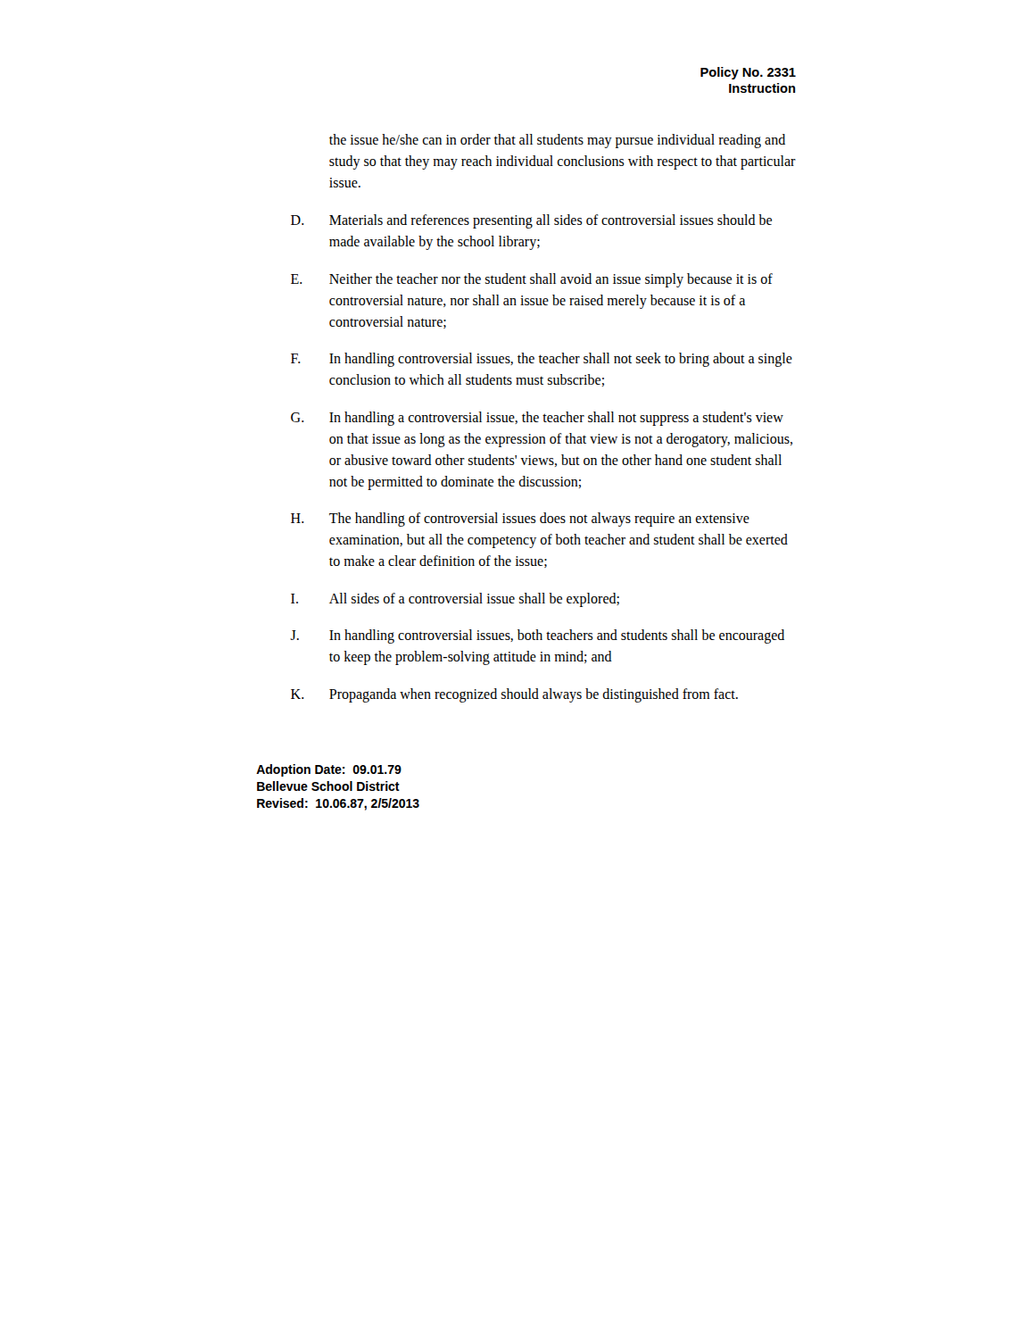Policy No. 2331
Instruction
the issue he/she can in order that all students may pursue individual reading and study so that they may reach individual conclusions with respect to that particular issue.
D. Materials and references presenting all sides of controversial issues should be made available by the school library;
E. Neither the teacher nor the student shall avoid an issue simply because it is of controversial nature, nor shall an issue be raised merely because it is of a controversial nature;
F. In handling controversial issues, the teacher shall not seek to bring about a single conclusion to which all students must subscribe;
G. In handling a controversial issue, the teacher shall not suppress a student's view on that issue as long as the expression of that view is not a derogatory, malicious, or abusive toward other students' views, but on the other hand one student shall not be permitted to dominate the discussion;
H. The handling of controversial issues does not always require an extensive examination, but all the competency of both teacher and student shall be exerted to make a clear definition of the issue;
I. All sides of a controversial issue shall be explored;
J. In handling controversial issues, both teachers and students shall be encouraged to keep the problem-solving attitude in mind; and
K. Propaganda when recognized should always be distinguished from fact.
Adoption Date: 09.01.79
Bellevue School District
Revised: 10.06.87, 2/5/2013